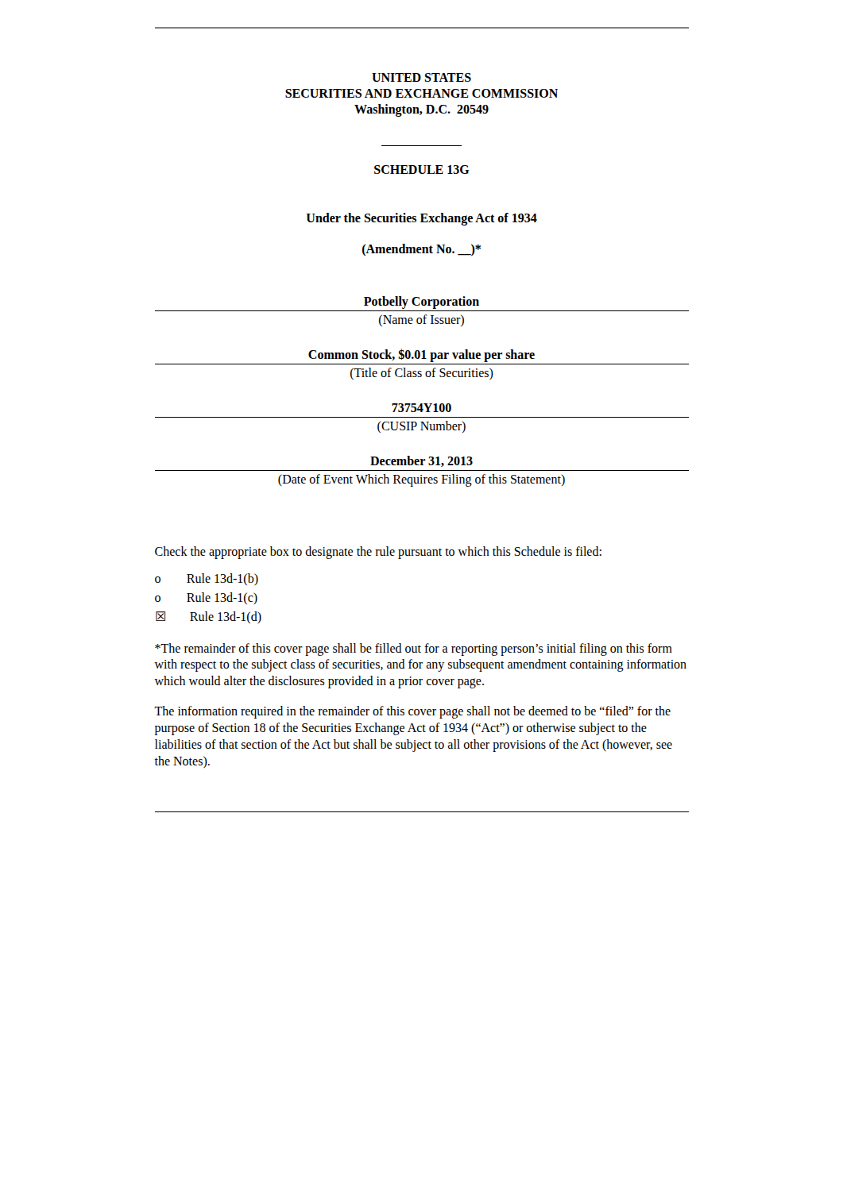UNITED STATES
SECURITIES AND EXCHANGE COMMISSION
Washington, D.C. 20549
SCHEDULE 13G
Under the Securities Exchange Act of 1934
(Amendment No. __)*
Potbelly Corporation
(Name of Issuer)
Common Stock, $0.01 par value per share
(Title of Class of Securities)
73754Y100
(CUSIP Number)
December 31, 2013
(Date of Event Which Requires Filing of this Statement)
Check the appropriate box to designate the rule pursuant to which this Schedule is filed:
o Rule 13d-1(b) o Rule 13d-1(c) ☒ Rule 13d-1(d)
*The remainder of this cover page shall be filled out for a reporting person’s initial filing on this form with respect to the subject class of securities, and for any subsequent amendment containing information which would alter the disclosures provided in a prior cover page.
The information required in the remainder of this cover page shall not be deemed to be “filed” for the purpose of Section 18 of the Securities Exchange Act of 1934 (“Act”) or otherwise subject to the liabilities of that section of the Act but shall be subject to all other provisions of the Act (however, see the Notes).